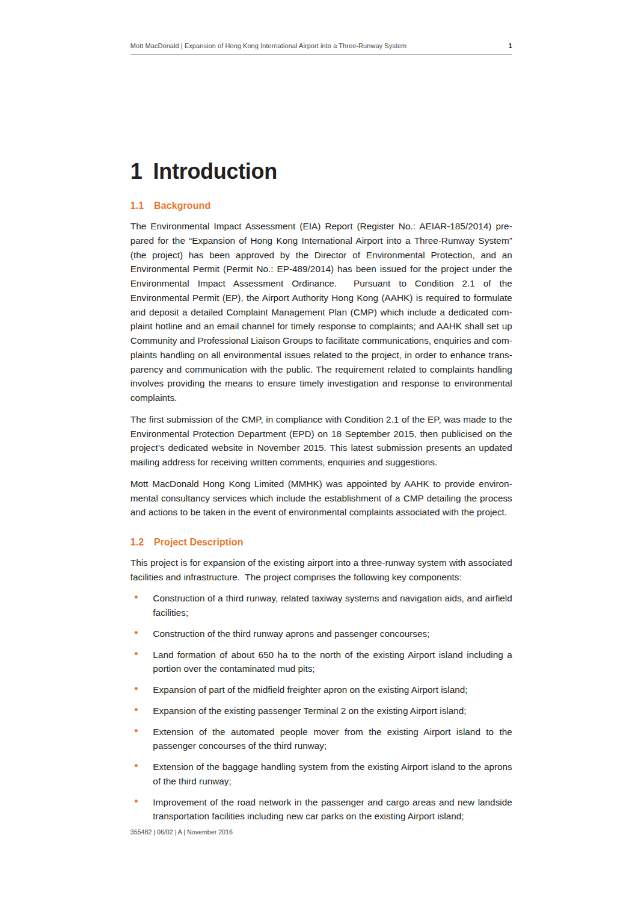Mott MacDonald | Expansion of Hong Kong International Airport into a Three-Runway System
1
1 Introduction
1.1 Background
The Environmental Impact Assessment (EIA) Report (Register No.: AEIAR-185/2014) prepared for the “Expansion of Hong Kong International Airport into a Three-Runway System” (the project) has been approved by the Director of Environmental Protection, and an Environmental Permit (Permit No.: EP-489/2014) has been issued for the project under the Environmental Impact Assessment Ordinance. Pursuant to Condition 2.1 of the Environmental Permit (EP), the Airport Authority Hong Kong (AAHK) is required to formulate and deposit a detailed Complaint Management Plan (CMP) which include a dedicated complaint hotline and an email channel for timely response to complaints; and AAHK shall set up Community and Professional Liaison Groups to facilitate communications, enquiries and complaints handling on all environmental issues related to the project, in order to enhance transparency and communication with the public. The requirement related to complaints handling involves providing the means to ensure timely investigation and response to environmental complaints.
The first submission of the CMP, in compliance with Condition 2.1 of the EP, was made to the Environmental Protection Department (EPD) on 18 September 2015, then publicised on the project’s dedicated website in November 2015. This latest submission presents an updated mailing address for receiving written comments, enquiries and suggestions.
Mott MacDonald Hong Kong Limited (MMHK) was appointed by AAHK to provide environmental consultancy services which include the establishment of a CMP detailing the process and actions to be taken in the event of environmental complaints associated with the project.
1.2 Project Description
This project is for expansion of the existing airport into a three-runway system with associated facilities and infrastructure. The project comprises the following key components:
Construction of a third runway, related taxiway systems and navigation aids, and airfield facilities;
Construction of the third runway aprons and passenger concourses;
Land formation of about 650 ha to the north of the existing Airport island including a portion over the contaminated mud pits;
Expansion of part of the midfield freighter apron on the existing Airport island;
Expansion of the existing passenger Terminal 2 on the existing Airport island;
Extension of the automated people mover from the existing Airport island to the passenger concourses of the third runway;
Extension of the baggage handling system from the existing Airport island to the aprons of the third runway;
Improvement of the road network in the passenger and cargo areas and new landside transportation facilities including new car parks on the existing Airport island;
355482 | 06/02 | A | November 2016